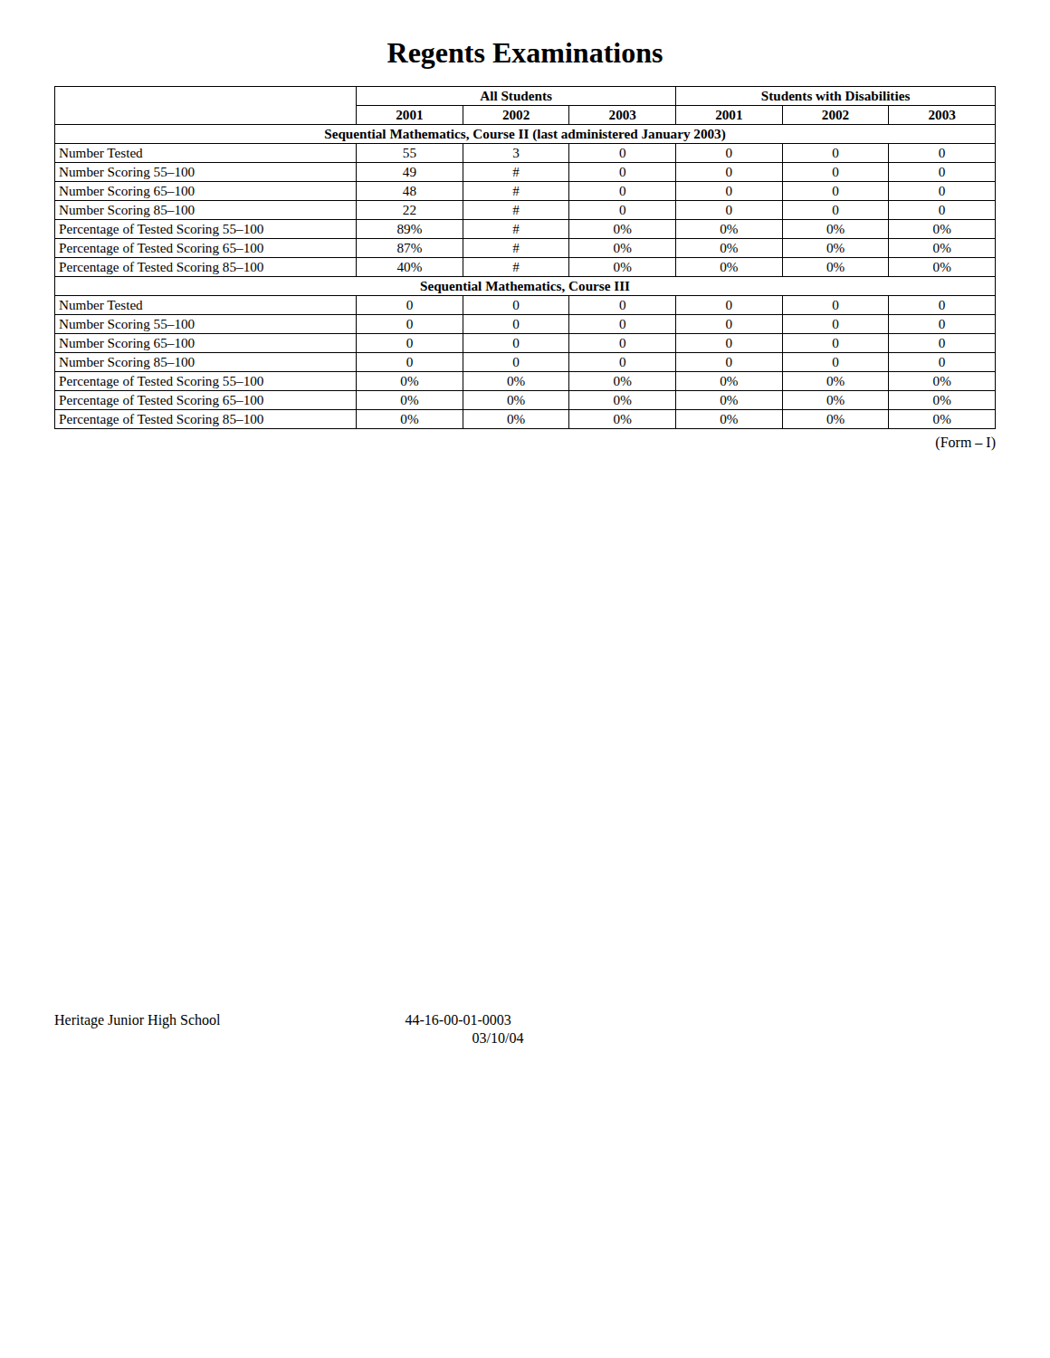Regents Examinations
| | All Students | Students with Disabilities |
| | 2001 | 2002 | 2003 | 2001 | 2002 | 2003 |
| Sequential Mathematics, Course II (last administered January 2003) |
| Number Tested | 55 | 3 | 0 | 0 | 0 | 0 |
| Number Scoring 55–100 | 49 | # | 0 | 0 | 0 | 0 |
| Number Scoring 65–100 | 48 | # | 0 | 0 | 0 | 0 |
| Number Scoring 85–100 | 22 | # | 0 | 0 | 0 | 0 |
| Percentage of Tested Scoring 55–100 | 89% | # | 0% | 0% | 0% | 0% |
| Percentage of Tested Scoring 65–100 | 87% | # | 0% | 0% | 0% | 0% |
| Percentage of Tested Scoring 85–100 | 40% | # | 0% | 0% | 0% | 0% |
| Sequential Mathematics, Course III |
| Number Tested | 0 | 0 | 0 | 0 | 0 | 0 |
| Number Scoring 55–100 | 0 | 0 | 0 | 0 | 0 | 0 |
| Number Scoring 65–100 | 0 | 0 | 0 | 0 | 0 | 0 |
| Number Scoring 85–100 | 0 | 0 | 0 | 0 | 0 | 0 |
| Percentage of Tested Scoring 55–100 | 0% | 0% | 0% | 0% | 0% | 0% |
| Percentage of Tested Scoring 65–100 | 0% | 0% | 0% | 0% | 0% | 0% |
| Percentage of Tested Scoring 85–100 | 0% | 0% | 0% | 0% | 0% | 0% |
(Form – I)
Heritage Junior High School 44-16-00-01-0003
03/10/04